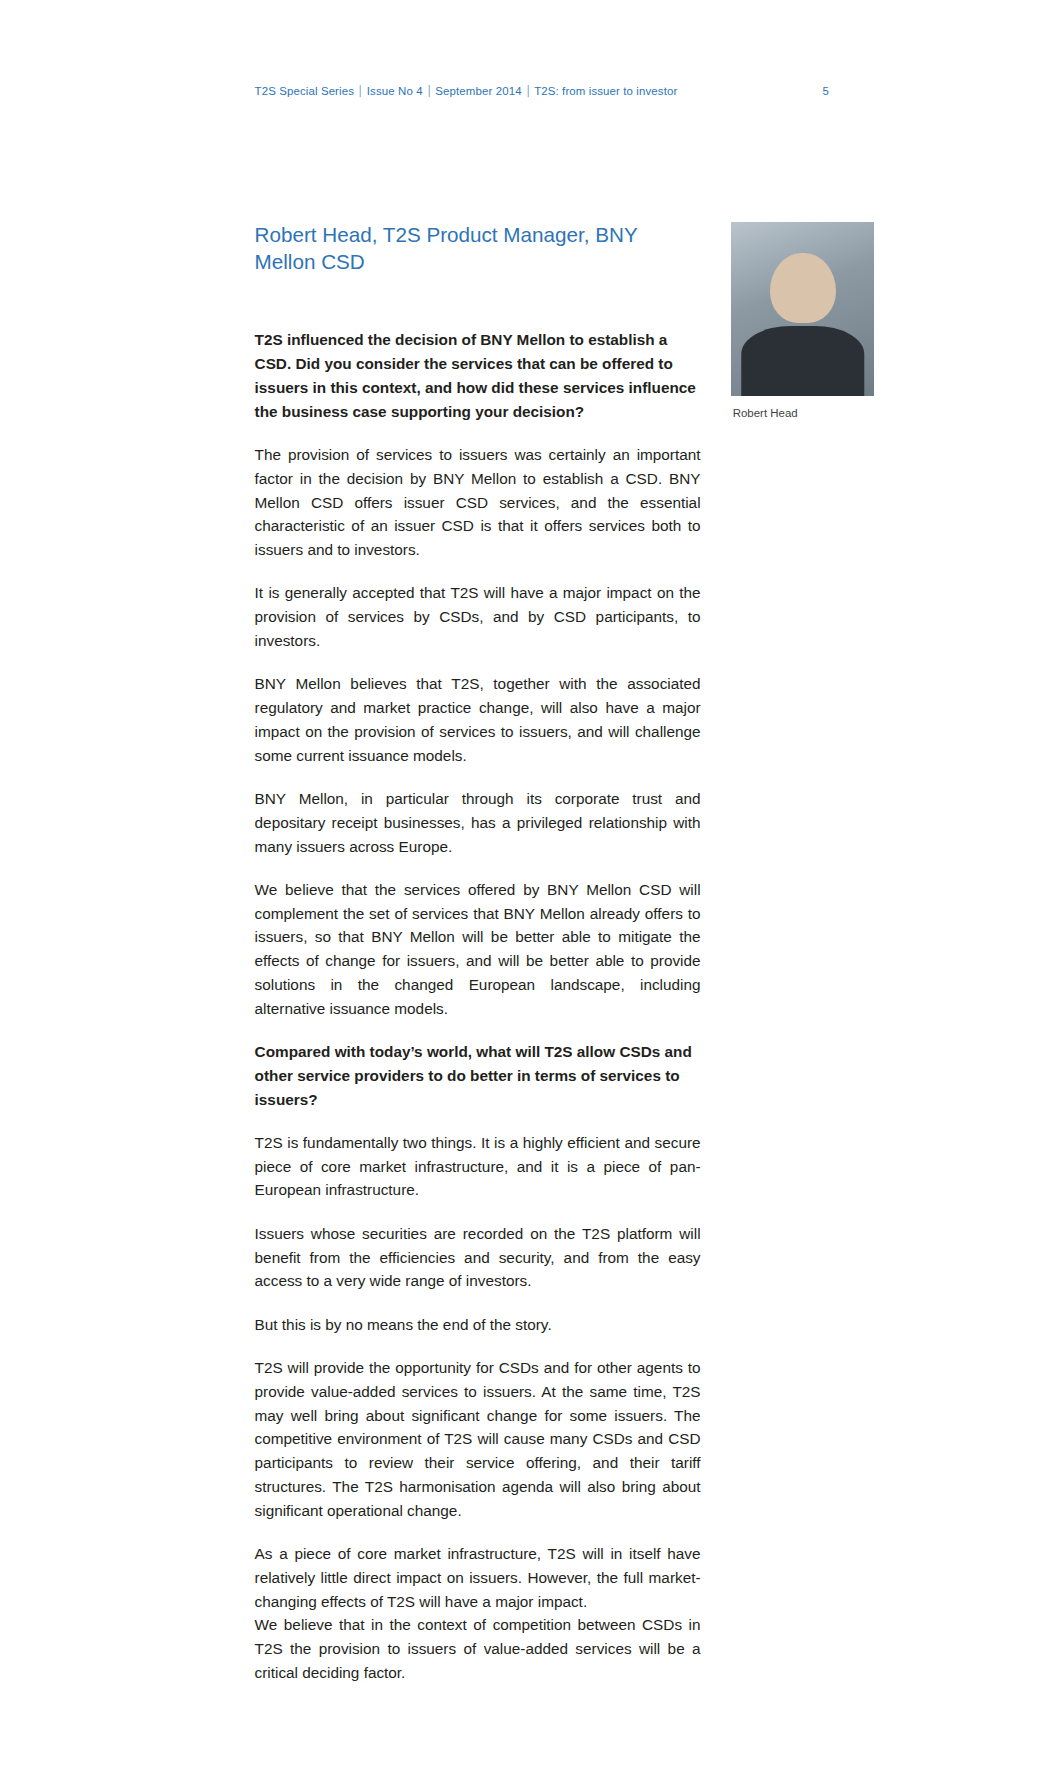T2S Special Series ⏐ Issue No 4 ⏐ September 2014 ⏐ T2S: from issuer to investor
5
Robert Head
Robert Head, T2S Product Manager, BNY Mellon CSD
T2S influenced the decision of BNY Mellon to establish a CSD. Did you consider the services that can be offered to issuers in this context, and how did these services influence the business case supporting your decision?
The provision of services to issuers was certainly an important factor in the decision by BNY Mellon to establish a CSD. BNY Mellon CSD offers issuer CSD services, and the essential characteristic of an issuer CSD is that it offers services both to issuers and to investors.
It is generally accepted that T2S will have a major impact on the provision of services by CSDs, and by CSD participants, to investors.
BNY Mellon believes that T2S, together with the associated regulatory and market practice change, will also have a major impact on the provision of services to issuers, and will challenge some current issuance models.
BNY Mellon, in particular through its corporate trust and depositary receipt businesses, has a privileged relationship with many issuers across Europe.
We believe that the services offered by BNY Mellon CSD will complement the set of services that BNY Mellon already offers to issuers, so that BNY Mellon will be better able to mitigate the effects of change for issuers, and will be better able to provide solutions in the changed European landscape, including alternative issuance models.
Compared with today’s world, what will T2S allow CSDs and other service providers to do better in terms of services to issuers?
T2S is fundamentally two things. It is a highly efficient and secure piece of core market infrastructure, and it is a piece of pan-European infrastructure.
Issuers whose securities are recorded on the T2S platform will benefit from the efficiencies and security, and from the easy access to a very wide range of investors.
But this is by no means the end of the story.
T2S will provide the opportunity for CSDs and for other agents to provide value-added services to issuers. At the same time, T2S may well bring about significant change for some issuers. The competitive environment of T2S will cause many CSDs and CSD participants to review their service offering, and their tariff structures. The T2S harmonisation agenda will also bring about significant operational change.
As a piece of core market infrastructure, T2S will in itself have relatively little direct impact on issuers. However, the full market-changing effects of T2S will have a major impact.
We believe that in the context of competition between CSDs in T2S the provision to issuers of value-added services will be a critical deciding factor.